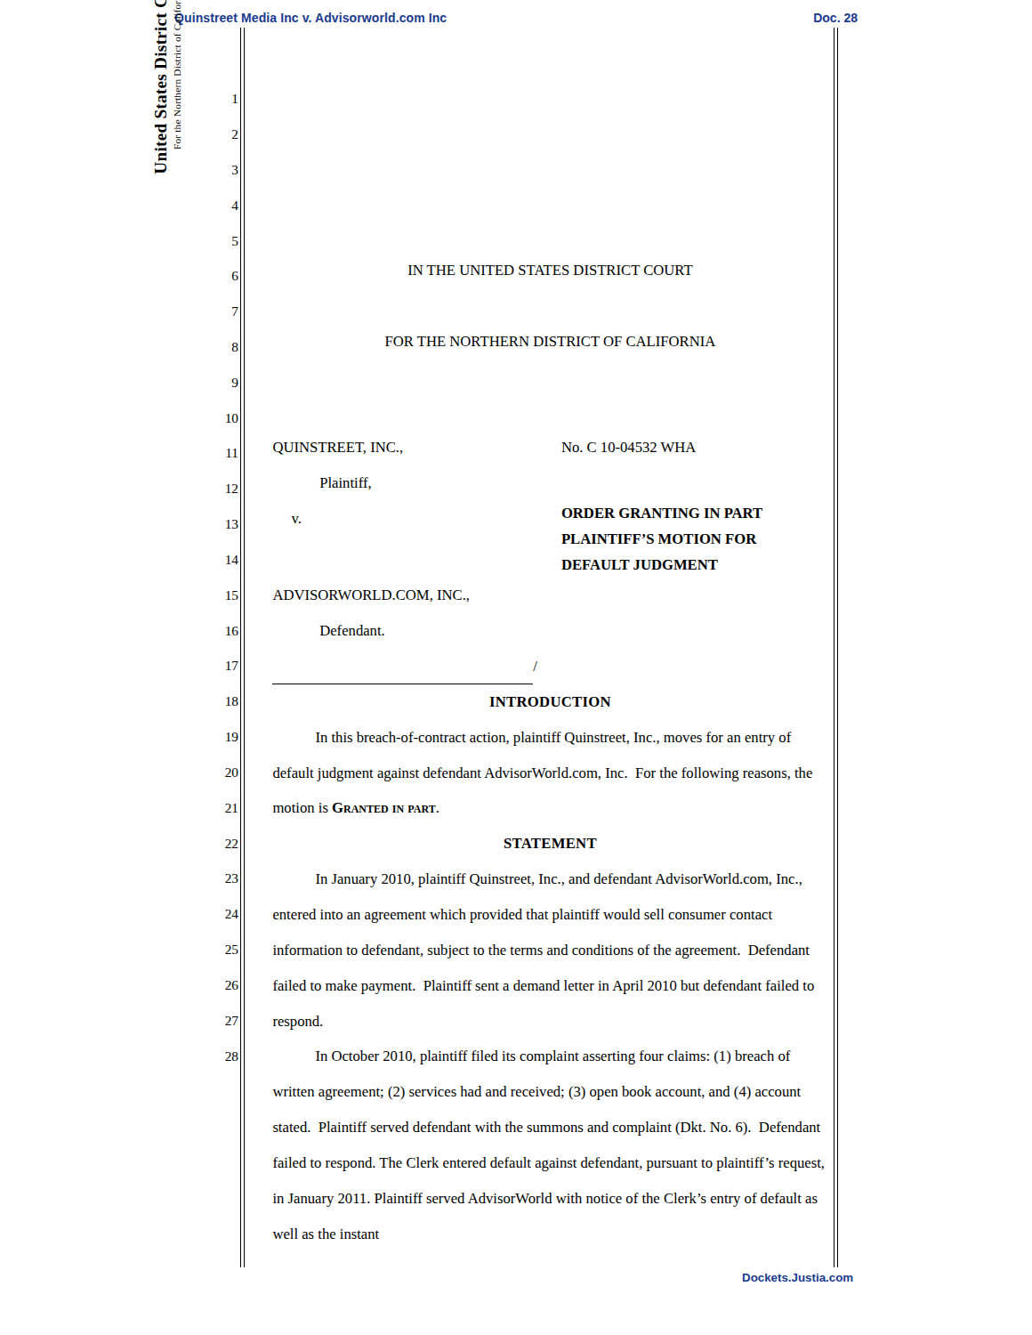Quinstreet Media Inc v. Advisorworld.com Inc Doc. 28
1
2
3
4
5
6
7
8
9
10
11
12
13
14
15
16
17
18
19
20
21
22
23
24
25
26
27
28
United States District Court
For the Northern District of California
IN THE UNITED STATES DISTRICT COURT
FOR THE NORTHERN DISTRICT OF CALIFORNIA
| QUINSTREET, INC., | No. C 10-04532 WHA |
| Plaintiff, | |
| v. | ORDER GRANTING IN PART PLAINTIFF’S MOTION FOR DEFAULT JUDGMENT |
| ADVISORWORLD.COM, INC., | |
| Defendant. | |
| / | |
INTRODUCTION
In this breach-of-contract action, plaintiff Quinstreet, Inc., moves for an entry of default judgment against defendant AdvisorWorld.com, Inc. For the following reasons, the motion is Granted in part.
STATEMENT
In January 2010, plaintiff Quinstreet, Inc., and defendant AdvisorWorld.com, Inc., entered into an agreement which provided that plaintiff would sell consumer contact information to defendant, subject to the terms and conditions of the agreement. Defendant failed to make payment. Plaintiff sent a demand letter in April 2010 but defendant failed to respond.
In October 2010, plaintiff filed its complaint asserting four claims: (1) breach of written agreement; (2) services had and received; (3) open book account, and (4) account stated. Plaintiff served defendant with the summons and complaint (Dkt. No. 6). Defendant failed to respond. The Clerk entered default against defendant, pursuant to plaintiff’s request, in January 2011. Plaintiff served AdvisorWorld with notice of the Clerk’s entry of default as well as the instant
Dockets. Justia. com